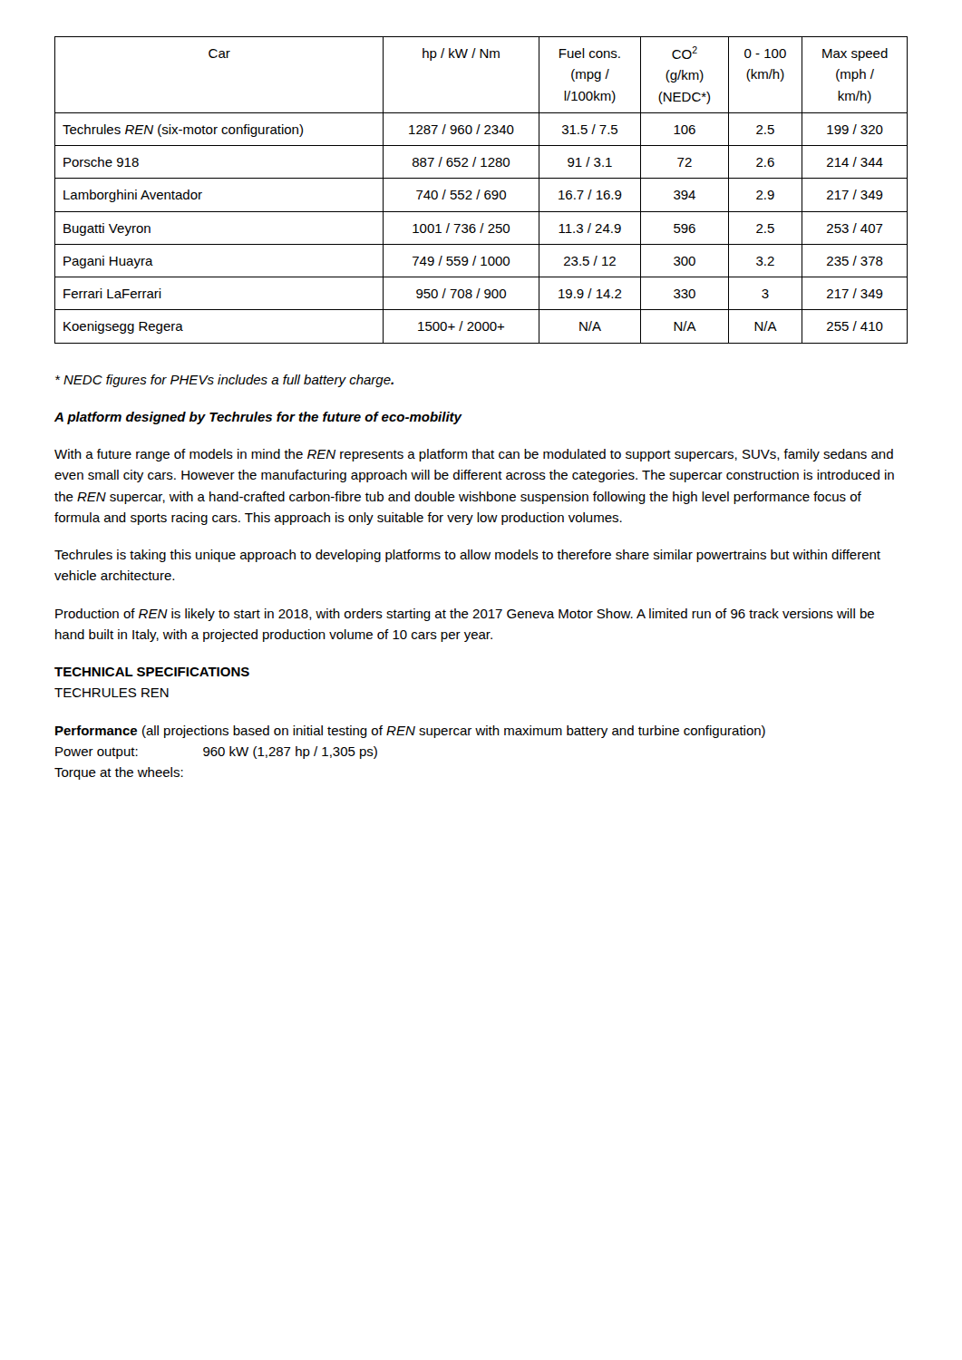| Car | hp / kW / Nm | Fuel cons. (mpg / l/100km) | CO 2 (g/km) (NEDC*) | 0 - 100 (km/h) | Max speed (mph / km/h) |
| --- | --- | --- | --- | --- | --- |
| Techrules REN (six-motor configuration) | 1287 / 960 / 2340 | 31.5 / 7.5 | 106 | 2.5 | 199 / 320 |
| Porsche 918 | 887 / 652 / 1280 | 91 / 3.1 | 72 | 2.6 | 214 / 344 |
| Lamborghini Aventador | 740 / 552 / 690 | 16.7 / 16.9 | 394 | 2.9 | 217 / 349 |
| Bugatti Veyron | 1001 / 736 / 250 | 11.3 / 24.9 | 596 | 2.5 | 253 / 407 |
| Pagani Huayra | 749 / 559 / 1000 | 23.5 / 12 | 300 | 3.2 | 235 / 378 |
| Ferrari LaFerrari | 950 / 708 / 900 | 19.9 / 14.2 | 330 | 3 | 217 / 349 |
| Koenigsegg Regera | 1500+ / 2000+ | N/A | N/A | N/A | 255 / 410 |
* NEDC figures for PHEVs includes a full battery charge.
A platform designed by Techrules for the future of eco-mobility
With a future range of models in mind the REN represents a platform that can be modulated to support supercars, SUVs, family sedans and even small city cars. However the manufacturing approach will be different across the categories. The supercar construction is introduced in the REN supercar, with a hand-crafted carbon-fibre tub and double wishbone suspension following the high level performance focus of formula and sports racing cars. This approach is only suitable for very low production volumes.
Techrules is taking this unique approach to developing platforms to allow models to therefore share similar powertrains but within different vehicle architecture.
Production of REN is likely to start in 2018, with orders starting at the 2017 Geneva Motor Show. A limited run of 96 track versions will be hand built in Italy, with a projected production volume of 10 cars per year.
TECHNICAL SPECIFICATIONS
TECHRULES REN
Performance (all projections based on initial testing of REN supercar with maximum battery and turbine configuration)
Power output: 960 kW (1,287 hp / 1,305 ps)
Torque at the wheels: